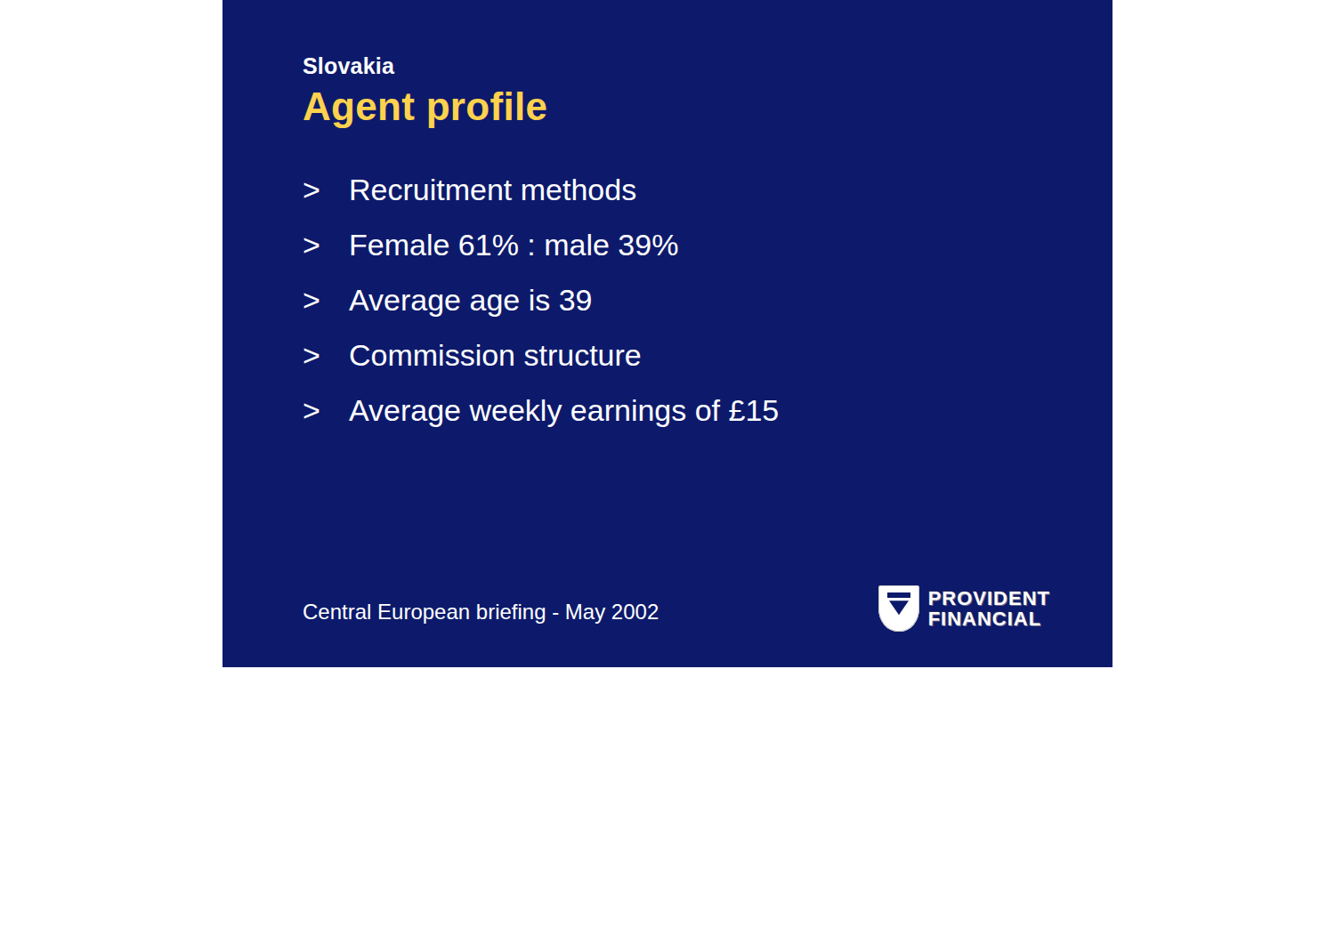Slovakia
Agent profile
Recruitment methods
Female 61% : male 39%
Average age is 39
Commission structure
Average weekly earnings of £15
Central European briefing - May 2002
PROVIDENT
FINANCIAL